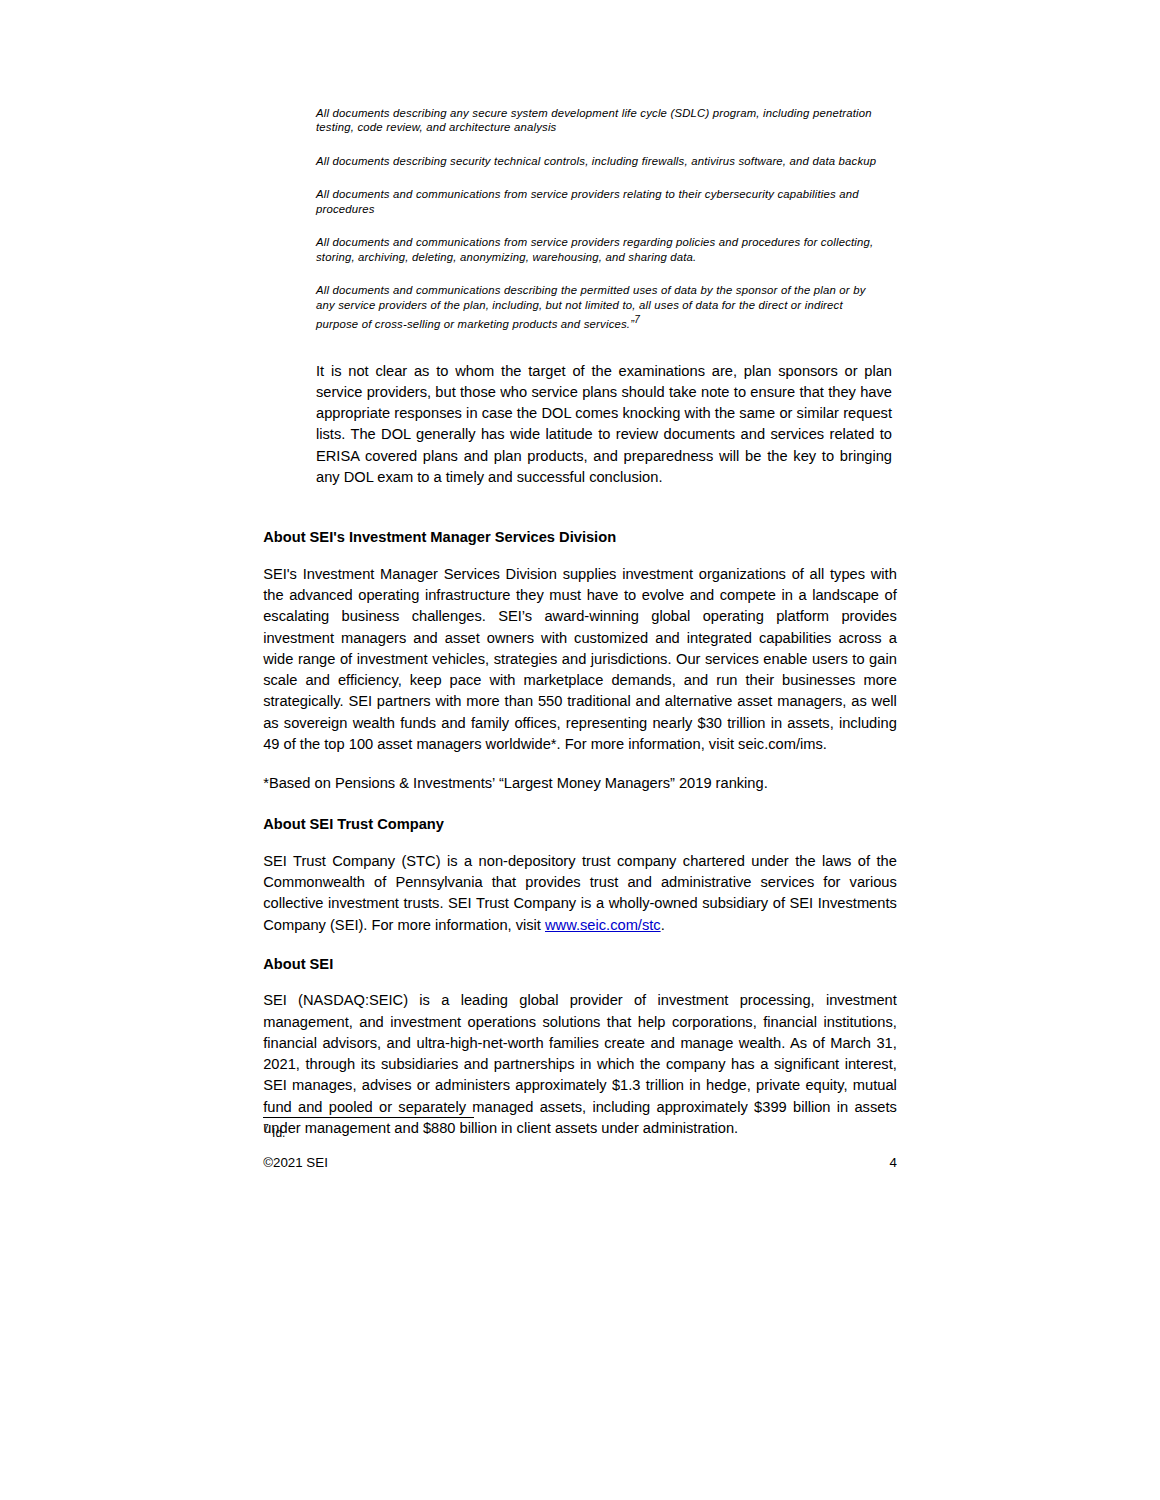All documents describing any secure system development life cycle (SDLC) program, including penetration testing, code review, and architecture analysis
All documents describing security technical controls, including firewalls, antivirus software, and data backup
All documents and communications from service providers relating to their cybersecurity capabilities and procedures
All documents and communications from service providers regarding policies and procedures for collecting, storing, archiving, deleting, anonymizing, warehousing, and sharing data.
All documents and communications describing the permitted uses of data by the sponsor of the plan or by any service providers of the plan, including, but not limited to, all uses of data for the direct or indirect purpose of cross-selling or marketing products and services.”7
It is not clear as to whom the target of the examinations are, plan sponsors or plan service providers, but those who service plans should take note to ensure that they have appropriate responses in case the DOL comes knocking with the same or similar request lists. The DOL generally has wide latitude to review documents and services related to ERISA covered plans and plan products, and preparedness will be the key to bringing any DOL exam to a timely and successful conclusion.
About SEI's Investment Manager Services Division
SEI's Investment Manager Services Division supplies investment organizations of all types with the advanced operating infrastructure they must have to evolve and compete in a landscape of escalating business challenges. SEI’s award-winning global operating platform provides investment managers and asset owners with customized and integrated capabilities across a wide range of investment vehicles, strategies and jurisdictions. Our services enable users to gain scale and efficiency, keep pace with marketplace demands, and run their businesses more strategically. SEI partners with more than 550 traditional and alternative asset managers, as well as sovereign wealth funds and family offices, representing nearly $30 trillion in assets, including 49 of the top 100 asset managers worldwide*. For more information, visit seic.com/ims.
*Based on Pensions & Investments’ “Largest Money Managers” 2019 ranking.
About SEI Trust Company
SEI Trust Company (STC) is a non-depository trust company chartered under the laws of the Commonwealth of Pennsylvania that provides trust and administrative services for various collective investment trusts. SEI Trust Company is a wholly-owned subsidiary of SEI Investments Company (SEI). For more information, visit www.seic.com/stc.
About SEI
SEI (NASDAQ:SEIC) is a leading global provider of investment processing, investment management, and investment operations solutions that help corporations, financial institutions, financial advisors, and ultra-high-net-worth families create and manage wealth. As of March 31, 2021, through its subsidiaries and partnerships in which the company has a significant interest, SEI manages, advises or administers approximately $1.3 trillion in hedge, private equity, mutual fund and pooled or separately managed assets, including approximately $399 billion in assets under management and $880 billion in client assets under administration.
7 Id.
©2021 SEI 4